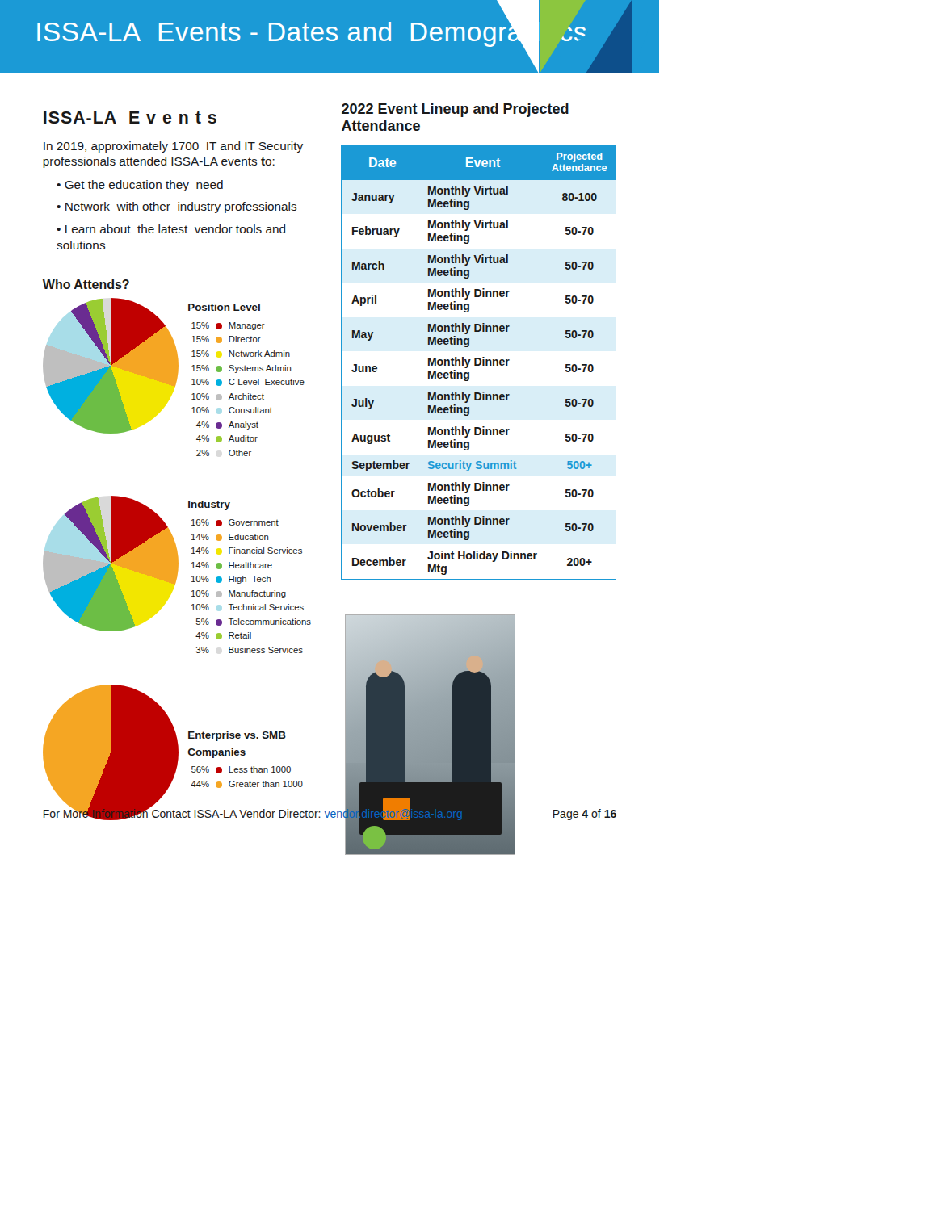ISSA-LA Events - Dates and Demographics
ISSA-LA E v e n t s
In 2019, approximately 1700 IT and IT Security professionals attended ISSA-LA events to:
Get the education they need
Network with other industry professionals
Learn about the latest vendor tools and solutions
Who Attends?
Position Level
| 15% | | Manager |
| 15% | | Director |
| 15% | | Network Admin |
| 15% | | Systems Admin |
| 10% | | C Level Executive |
| 10% | | Architect |
| 10% | | Consultant |
| 4% | | Analyst |
| 4% | | Auditor |
| 2% | | Other |
Industry
| 16% | | Government |
| 14% | | Education |
| 14% | | Financial Services |
| 14% | | Healthcare |
| 10% | | High Tech |
| 10% | | Manufacturing |
| 10% | | Technical Services |
| 5% | | Telecommunications |
| 4% | | Retail |
| 3% | | Business Services |
Enterprise vs. SMB Companies
| 56% | | Less than 1000 |
| 44% | | Greater than 1000 |
2022 Event Lineup and Projected Attendance
| Date | Event | Projected Attendance |
| --- | --- | --- |
| January | Monthly Virtual Meeting | 80-100 |
| February | Monthly Virtual Meeting | 50-70 |
| March | Monthly Virtual Meeting | 50-70 |
| April | Monthly Dinner Meeting | 50-70 |
| May | Monthly Dinner Meeting | 50-70 |
| June | Monthly Dinner Meeting | 50-70 |
| July | Monthly Dinner Meeting | 50-70 |
| August | Monthly Dinner Meeting | 50-70 |
| September | Security Summit | 500+ |
| October | Monthly Dinner Meeting | 50-70 |
| November | Monthly Dinner Meeting | 50-70 |
| December | Joint Holiday Dinner Mtg | 200+ |
For More Information Contact ISSA-LA Vendor Director: vendor.director@issa-la.org
Page 4 of 16